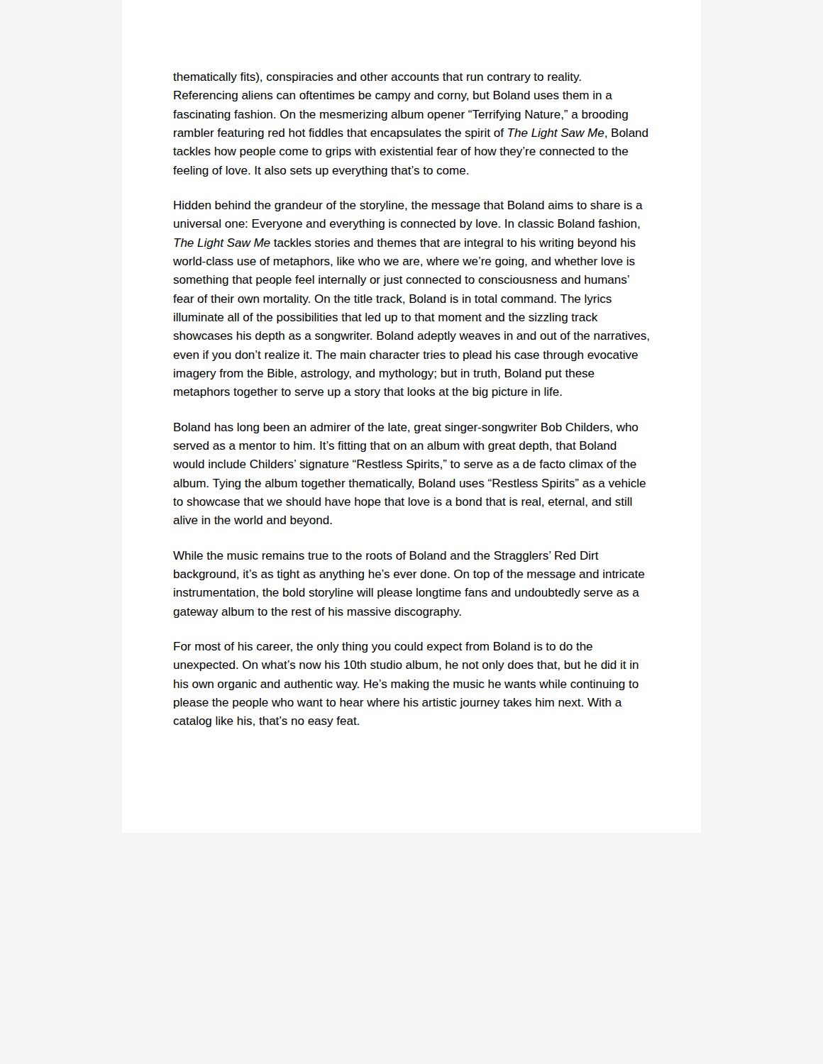thematically fits), conspiracies and other accounts that run contrary to reality. Referencing aliens can oftentimes be campy and corny, but Boland uses them in a fascinating fashion. On the mesmerizing album opener “Terrifying Nature,” a brooding rambler featuring red hot fiddles that encapsulates the spirit of The Light Saw Me, Boland tackles how people come to grips with existential fear of how they’re connected to the feeling of love. It also sets up everything that’s to come.
Hidden behind the grandeur of the storyline, the message that Boland aims to share is a universal one: Everyone and everything is connected by love. In classic Boland fashion, The Light Saw Me tackles stories and themes that are integral to his writing beyond his world-class use of metaphors, like who we are, where we’re going, and whether love is something that people feel internally or just connected to consciousness and humans’ fear of their own mortality. On the title track, Boland is in total command. The lyrics illuminate all of the possibilities that led up to that moment and the sizzling track showcases his depth as a songwriter. Boland adeptly weaves in and out of the narratives, even if you don’t realize it. The main character tries to plead his case through evocative imagery from the Bible, astrology, and mythology; but in truth, Boland put these metaphors together to serve up a story that looks at the big picture in life.
Boland has long been an admirer of the late, great singer-songwriter Bob Childers, who served as a mentor to him. It’s fitting that on an album with great depth, that Boland would include Childers’ signature “Restless Spirits,” to serve as a de facto climax of the album. Tying the album together thematically, Boland uses “Restless Spirits” as a vehicle to showcase that we should have hope that love is a bond that is real, eternal, and still alive in the world and beyond.
While the music remains true to the roots of Boland and the Stragglers’ Red Dirt background, it’s as tight as anything he’s ever done. On top of the message and intricate instrumentation, the bold storyline will please longtime fans and undoubtedly serve as a gateway album to the rest of his massive discography.
For most of his career, the only thing you could expect from Boland is to do the unexpected. On what’s now his 10th studio album, he not only does that, but he did it in his own organic and authentic way. He’s making the music he wants while continuing to please the people who want to hear where his artistic journey takes him next. With a catalog like his, that’s no easy feat.